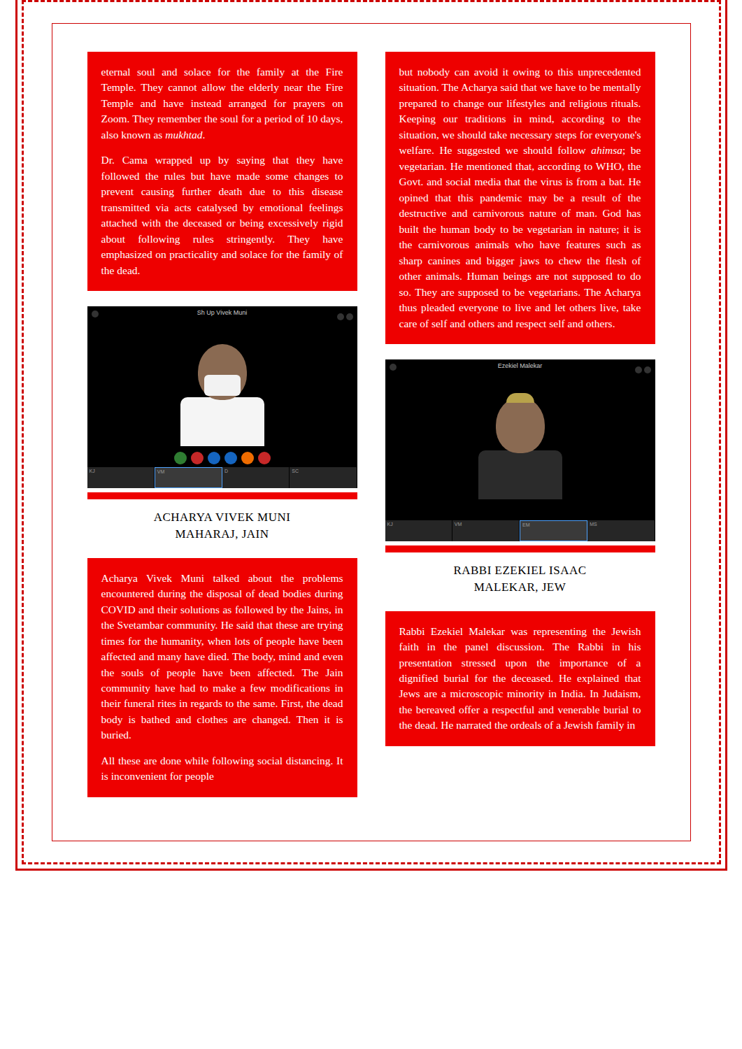eternal soul and solace for the family at the Fire Temple. They cannot allow the elderly near the Fire Temple and have instead arranged for prayers on Zoom. They remember the soul for a period of 10 days, also known as mukhtad.
Dr. Cama wrapped up by saying that they have followed the rules but have made some changes to prevent causing further death due to this disease transmitted via acts catalysed by emotional feelings attached with the deceased or being excessively rigid about following rules stringently. They have emphasized on practicality and solace for the family of the dead.
Sh Up Vivek Muni
KJ
VM
D
SC
ACHARYA VIVEK MUNI
MAHARAJ, JAIN
Acharya Vivek Muni talked about the problems encountered during the disposal of dead bodies during COVID and their solutions as followed by the Jains, in the Svetambar community. He said that these are trying times for the humanity, when lots of people have been affected and many have died. The body, mind and even the souls of people have been affected. The Jain community have had to make a few modifications in their funeral rites in regards to the same. First, the dead body is bathed and clothes are changed. Then it is buried.
All these are done while following social distancing. It is inconvenient for people
but nobody can avoid it owing to this unprecedented situation. The Acharya said that we have to be mentally prepared to change our lifestyles and religious rituals. Keeping our traditions in mind, according to the situation, we should take necessary steps for everyone's welfare. He suggested we should follow ahimsa; be vegetarian. He mentioned that, according to WHO, the Govt. and social media that the virus is from a bat. He opined that this pandemic may be a result of the destructive and carnivorous nature of man. God has built the human body to be vegetarian in nature; it is the carnivorous animals who have features such as sharp canines and bigger jaws to chew the flesh of other animals. Human beings are not supposed to do so. They are supposed to be vegetarians. The Acharya thus pleaded everyone to live and let others live, take care of self and others and respect self and others.
Ezekiel Malekar
KJ
VM
EM
MS
RABBI EZEKIEL ISAAC
MALEKAR, JEW
Rabbi Ezekiel Malekar was representing the Jewish faith in the panel discussion. The Rabbi in his presentation stressed upon the importance of a dignified burial for the deceased. He explained that Jews are a microscopic minority in India. In Judaism, the bereaved offer a respectful and venerable burial to the dead. He narrated the ordeals of a Jewish family in